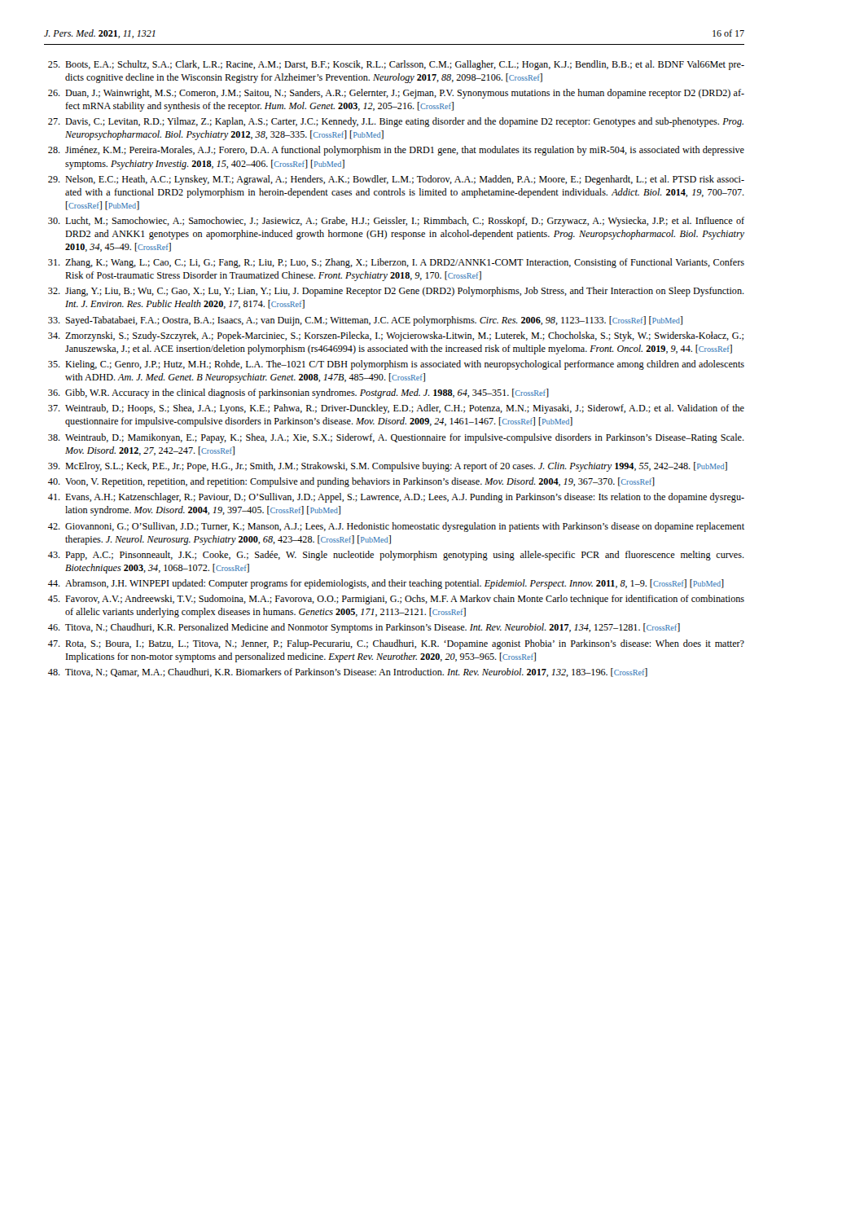J. Pers. Med. 2021, 11, 1321
16 of 17
Boots, E.A.; Schultz, S.A.; Clark, L.R.; Racine, A.M.; Darst, B.F.; Koscik, R.L.; Carlsson, C.M.; Gallagher, C.L.; Hogan, K.J.; Bendlin, B.B.; et al. BDNF Val66Met predicts cognitive decline in the Wisconsin Registry for Alzheimer’s Prevention. Neurology 2017, 88, 2098–2106. [CrossRef]
Duan, J.; Wainwright, M.S.; Comeron, J.M.; Saitou, N.; Sanders, A.R.; Gelernter, J.; Gejman, P.V. Synonymous mutations in the human dopamine receptor D2 (DRD2) affect mRNA stability and synthesis of the receptor. Hum. Mol. Genet. 2003, 12, 205–216. [CrossRef]
Davis, C.; Levitan, R.D.; Yilmaz, Z.; Kaplan, A.S.; Carter, J.C.; Kennedy, J.L. Binge eating disorder and the dopamine D2 receptor: Genotypes and sub-phenotypes. Prog. Neuropsychopharmacol. Biol. Psychiatry 2012, 38, 328–335. [CrossRef] [PubMed]
Jiménez, K.M.; Pereira-Morales, A.J.; Forero, D.A. A functional polymorphism in the DRD1 gene, that modulates its regulation by miR-504, is associated with depressive symptoms. Psychiatry Investig. 2018, 15, 402–406. [CrossRef] [PubMed]
Nelson, E.C.; Heath, A.C.; Lynskey, M.T.; Agrawal, A.; Henders, A.K.; Bowdler, L.M.; Todorov, A.A.; Madden, P.A.; Moore, E.; Degenhardt, L.; et al. PTSD risk associated with a functional DRD2 polymorphism in heroin-dependent cases and controls is limited to amphetamine-dependent individuals. Addict. Biol. 2014, 19, 700–707. [CrossRef] [PubMed]
Lucht, M.; Samochowiec, A.; Samochowiec, J.; Jasiewicz, A.; Grabe, H.J.; Geissler, I.; Rimmbach, C.; Rosskopf, D.; Grzywacz, A.; Wysiecka, J.P.; et al. Influence of DRD2 and ANKK1 genotypes on apomorphine-induced growth hormone (GH) response in alcohol-dependent patients. Prog. Neuropsychopharmacol. Biol. Psychiatry 2010, 34, 45–49. [CrossRef]
Zhang, K.; Wang, L.; Cao, C.; Li, G.; Fang, R.; Liu, P.; Luo, S.; Zhang, X.; Liberzon, I. A DRD2/ANNK1-COMT Interaction, Consisting of Functional Variants, Confers Risk of Post-traumatic Stress Disorder in Traumatized Chinese. Front. Psychiatry 2018, 9, 170. [CrossRef]
Jiang, Y.; Liu, B.; Wu, C.; Gao, X.; Lu, Y.; Lian, Y.; Liu, J. Dopamine Receptor D2 Gene (DRD2) Polymorphisms, Job Stress, and Their Interaction on Sleep Dysfunction. Int. J. Environ. Res. Public Health 2020, 17, 8174. [CrossRef]
Sayed-Tabatabaei, F.A.; Oostra, B.A.; Isaacs, A.; van Duijn, C.M.; Witteman, J.C. ACE polymorphisms. Circ. Res. 2006, 98, 1123–1133. [CrossRef] [PubMed]
Zmorzynski, S.; Szudy-Szczyrek, A.; Popek-Marciniec, S.; Korszen-Pilecka, I.; Wojcierowska-Litwin, M.; Luterek, M.; Chocholska, S.; Styk, W.; Swiderska-Kołacz, G.; Januszewska, J.; et al. ACE insertion/deletion polymorphism (rs4646994) is associated with the increased risk of multiple myeloma. Front. Oncol. 2019, 9, 44. [CrossRef]
Kieling, C.; Genro, J.P.; Hutz, M.H.; Rohde, L.A. The–1021 C/T DBH polymorphism is associated with neuropsychological performance among children and adolescents with ADHD. Am. J. Med. Genet. B Neuropsychiatr. Genet. 2008, 147B, 485–490. [CrossRef]
Gibb, W.R. Accuracy in the clinical diagnosis of parkinsonian syndromes. Postgrad. Med. J. 1988, 64, 345–351. [CrossRef]
Weintraub, D.; Hoops, S.; Shea, J.A.; Lyons, K.E.; Pahwa, R.; Driver-Dunckley, E.D.; Adler, C.H.; Potenza, M.N.; Miyasaki, J.; Siderowf, A.D.; et al. Validation of the questionnaire for impulsive-compulsive disorders in Parkinson’s disease. Mov. Disord. 2009, 24, 1461–1467. [CrossRef] [PubMed]
Weintraub, D.; Mamikonyan, E.; Papay, K.; Shea, J.A.; Xie, S.X.; Siderowf, A. Questionnaire for impulsive-compulsive disorders in Parkinson’s Disease–Rating Scale. Mov. Disord. 2012, 27, 242–247. [CrossRef]
McElroy, S.L.; Keck, P.E., Jr.; Pope, H.G., Jr.; Smith, J.M.; Strakowski, S.M. Compulsive buying: A report of 20 cases. J. Clin. Psychiatry 1994, 55, 242–248. [PubMed]
Voon, V. Repetition, repetition, and repetition: Compulsive and punding behaviors in Parkinson’s disease. Mov. Disord. 2004, 19, 367–370. [CrossRef]
Evans, A.H.; Katzenschlager, R.; Paviour, D.; O’Sullivan, J.D.; Appel, S.; Lawrence, A.D.; Lees, A.J. Punding in Parkinson’s disease: Its relation to the dopamine dysregulation syndrome. Mov. Disord. 2004, 19, 397–405. [CrossRef] [PubMed]
Giovannoni, G.; O’Sullivan, J.D.; Turner, K.; Manson, A.J.; Lees, A.J. Hedonistic homeostatic dysregulation in patients with Parkinson’s disease on dopamine replacement therapies. J. Neurol. Neurosurg. Psychiatry 2000, 68, 423–428. [CrossRef] [PubMed]
Papp, A.C.; Pinsonneault, J.K.; Cooke, G.; Sadée, W. Single nucleotide polymorphism genotyping using allele-specific PCR and fluorescence melting curves. Biotechniques 2003, 34, 1068–1072. [CrossRef]
Abramson, J.H. WINPEPI updated: Computer programs for epidemiologists, and their teaching potential. Epidemiol. Perspect. Innov. 2011, 8, 1–9. [CrossRef] [PubMed]
Favorov, A.V.; Andreewski, T.V.; Sudomoina, M.A.; Favorova, O.O.; Parmigiani, G.; Ochs, M.F. A Markov chain Monte Carlo technique for identification of combinations of allelic variants underlying complex diseases in humans. Genetics 2005, 171, 2113–2121. [CrossRef]
Titova, N.; Chaudhuri, K.R. Personalized Medicine and Nonmotor Symptoms in Parkinson’s Disease. Int. Rev. Neurobiol. 2017, 134, 1257–1281. [CrossRef]
Rota, S.; Boura, I.; Batzu, L.; Titova, N.; Jenner, P.; Falup-Pecurariu, C.; Chaudhuri, K.R. ‘Dopamine agonist Phobia’ in Parkinson’s disease: When does it matter? Implications for non-motor symptoms and personalized medicine. Expert Rev. Neurother. 2020, 20, 953–965. [CrossRef]
Titova, N.; Qamar, M.A.; Chaudhuri, K.R. Biomarkers of Parkinson’s Disease: An Introduction. Int. Rev. Neurobiol. 2017, 132, 183–196. [CrossRef]